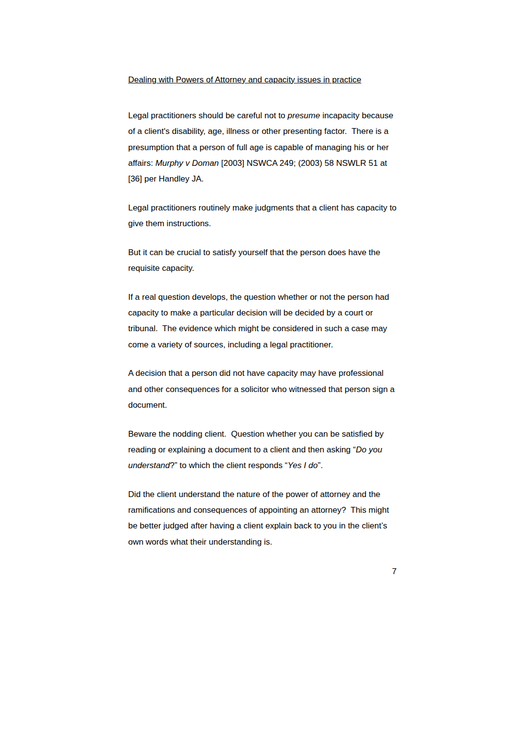Dealing with Powers of Attorney and capacity issues in practice
Legal practitioners should be careful not to presume incapacity because of a client's disability, age, illness or other presenting factor. There is a presumption that a person of full age is capable of managing his or her affairs: Murphy v Doman [2003] NSWCA 249; (2003) 58 NSWLR 51 at [36] per Handley JA.
Legal practitioners routinely make judgments that a client has capacity to give them instructions.
But it can be crucial to satisfy yourself that the person does have the requisite capacity.
If a real question develops, the question whether or not the person had capacity to make a particular decision will be decided by a court or tribunal. The evidence which might be considered in such a case may come a variety of sources, including a legal practitioner.
A decision that a person did not have capacity may have professional and other consequences for a solicitor who witnessed that person sign a document.
Beware the nodding client. Question whether you can be satisfied by reading or explaining a document to a client and then asking “Do you understand?” to which the client responds “Yes I do”.
Did the client understand the nature of the power of attorney and the ramifications and consequences of appointing an attorney? This might be better judged after having a client explain back to you in the client’s own words what their understanding is.
7